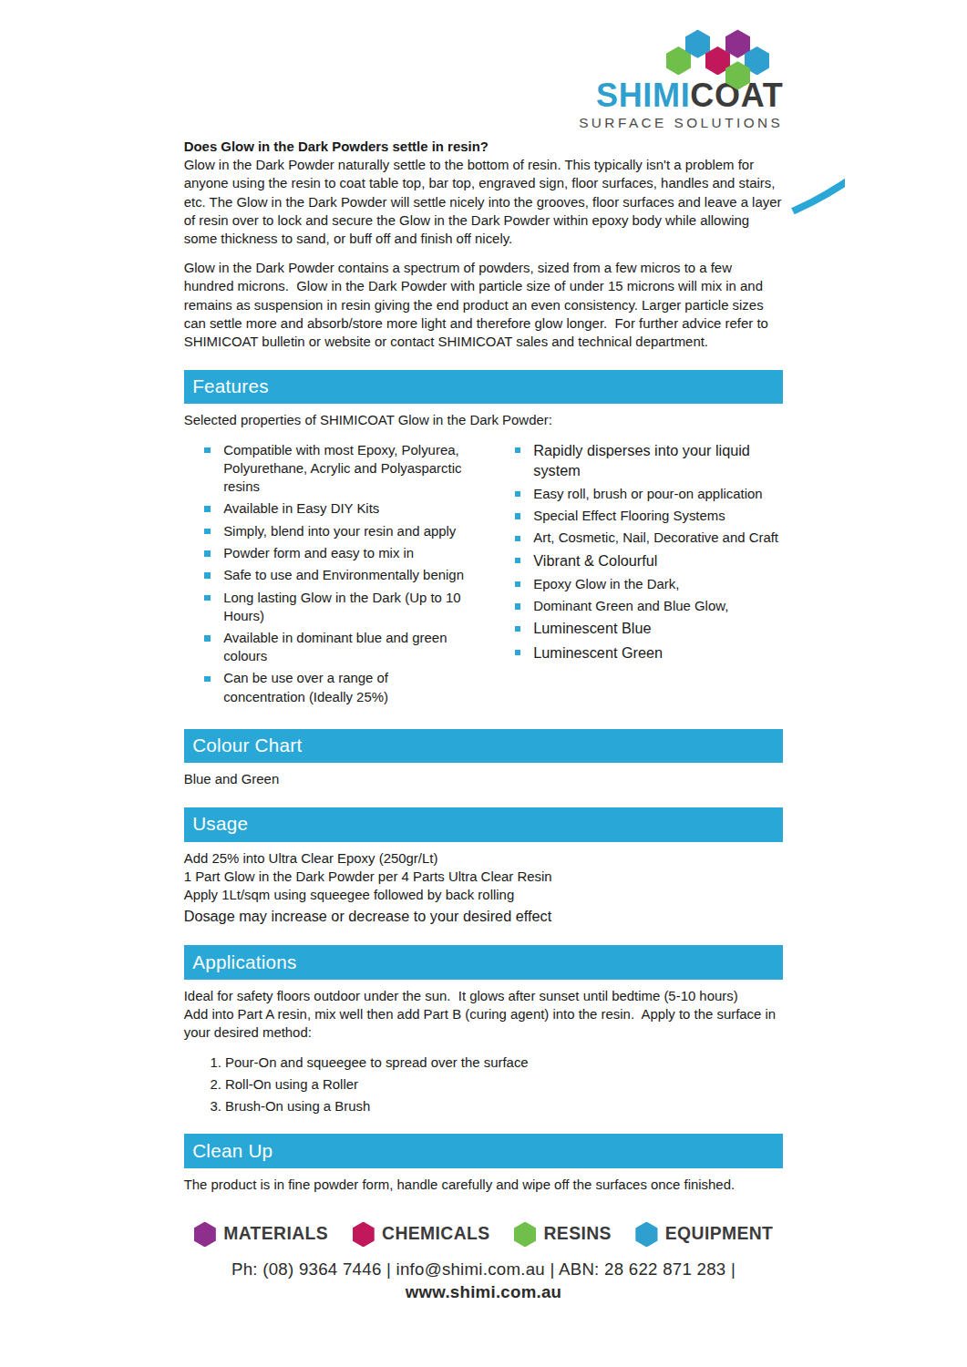SHIMICOAT
SURFACE SOLUTIONS
Does Glow in the Dark Powders settle in resin?
Glow in the Dark Powder naturally settle to the bottom of resin. This typically isn't a problem for anyone using the resin to coat table top, bar top, engraved sign, floor surfaces, handles and stairs, etc. The Glow in the Dark Powder will settle nicely into the grooves, floor surfaces and leave a layer of resin over to lock and secure the Glow in the Dark Powder within epoxy body while allowing some thickness to sand, or buff off and finish off nicely.
Glow in the Dark Powder contains a spectrum of powders, sized from a few micros to a few hundred microns. Glow in the Dark Powder with particle size of under 15 microns will mix in and remains as suspension in resin giving the end product an even consistency. Larger particle sizes can settle more and absorb/store more light and therefore glow longer. For further advice refer to SHIMICOAT bulletin or website or contact SHIMICOAT sales and technical department.
Features
Selected properties of SHIMICOAT Glow in the Dark Powder:
Compatible with most Epoxy, Polyurea, Polyurethane, Acrylic and Polyasparctic resins
Available in Easy DIY Kits
Simply, blend into your resin and apply
Powder form and easy to mix in
Safe to use and Environmentally benign
Long lasting Glow in the Dark (Up to 10 Hours)
Available in dominant blue and green colours
Can be use over a range of concentration (Ideally 25%)
Rapidly disperses into your liquid system
Easy roll, brush or pour-on application
Special Effect Flooring Systems
Art, Cosmetic, Nail, Decorative and Craft
Vibrant & Colourful
Epoxy Glow in the Dark,
Dominant Green and Blue Glow,
Luminescent Blue
Luminescent Green
Colour Chart
Blue and Green
Usage
Add 25% into Ultra Clear Epoxy (250gr/Lt)
1 Part Glow in the Dark Powder per 4 Parts Ultra Clear Resin
Apply 1Lt/sqm using squeegee followed by back rolling
Dosage may increase or decrease to your desired effect
Applications
Ideal for safety floors outdoor under the sun. It glows after sunset until bedtime (5-10 hours)
Add into Part A resin, mix well then add Part B (curing agent) into the resin. Apply to the surface in your desired method:
Pour-On and squeegee to spread over the surface
Roll-On using a Roller
Brush-On using a Brush
Clean Up
The product is in fine powder form, handle carefully and wipe off the surfaces once finished.
MATERIALS
CHEMICALS
RESINS
EQUIPMENT
Ph: (08) 9364 7446 | info@shimi.com.au | ABN: 28 622 871 283 | www.shimi.com.au